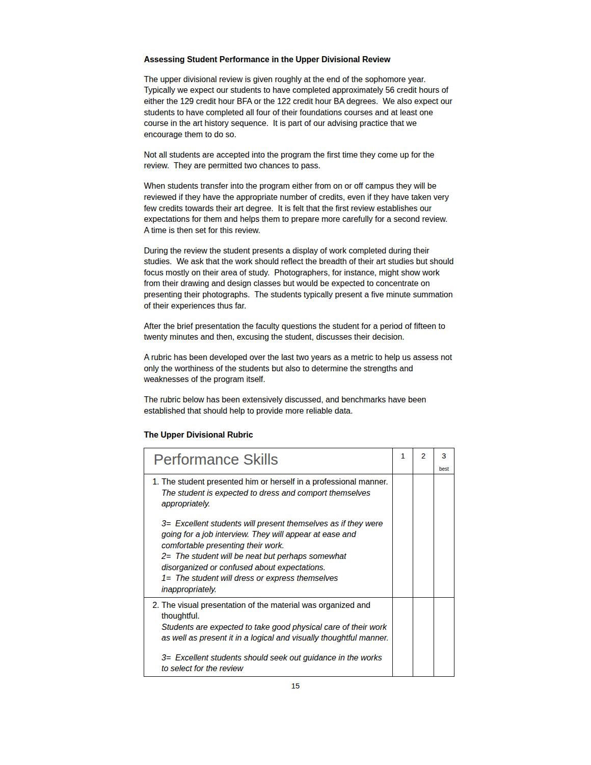Assessing Student Performance in the Upper Divisional Review
The upper divisional review is given roughly at the end of the sophomore year. Typically we expect our students to have completed approximately 56 credit hours of either the 129 credit hour BFA or the 122 credit hour BA degrees. We also expect our students to have completed all four of their foundations courses and at least one course in the art history sequence. It is part of our advising practice that we encourage them to do so.
Not all students are accepted into the program the first time they come up for the review. They are permitted two chances to pass.
When students transfer into the program either from on or off campus they will be reviewed if they have the appropriate number of credits, even if they have taken very few credits towards their art degree. It is felt that the first review establishes our expectations for them and helps them to prepare more carefully for a second review. A time is then set for this review.
During the review the student presents a display of work completed during their studies. We ask that the work should reflect the breadth of their art studies but should focus mostly on their area of study. Photographers, for instance, might show work from their drawing and design classes but would be expected to concentrate on presenting their photographs. The students typically present a five minute summation of their experiences thus far.
After the brief presentation the faculty questions the student for a period of fifteen to twenty minutes and then, excusing the student, discusses their decision.
A rubric has been developed over the last two years as a metric to help us assess not only the worthiness of the students but also to determine the strengths and weaknesses of the program itself.
The rubric below has been extensively discussed, and benchmarks have been established that should help to provide more reliable data.
The Upper Divisional Rubric
| Performance Skills | 1 | 2 | 3 best |
| --- | --- | --- | --- |
| The student presented him or herself in a professional manner. The student is expected to dress and comport themselves appropriately. 3= Excellent students will present themselves as if they were going for a job interview. They will appear at ease and comfortable presenting their work. 2= The student will be neat but perhaps somewhat disorganized or confused about expectations. 1= The student will dress or express themselves inappropriately. | | | |
| The visual presentation of the material was organized and thoughtful. Students are expected to take good physical care of their work as well as present it in a logical and visually thoughtful manner. 3= Excellent students should seek out guidance in the works to select for the review | | | |
15